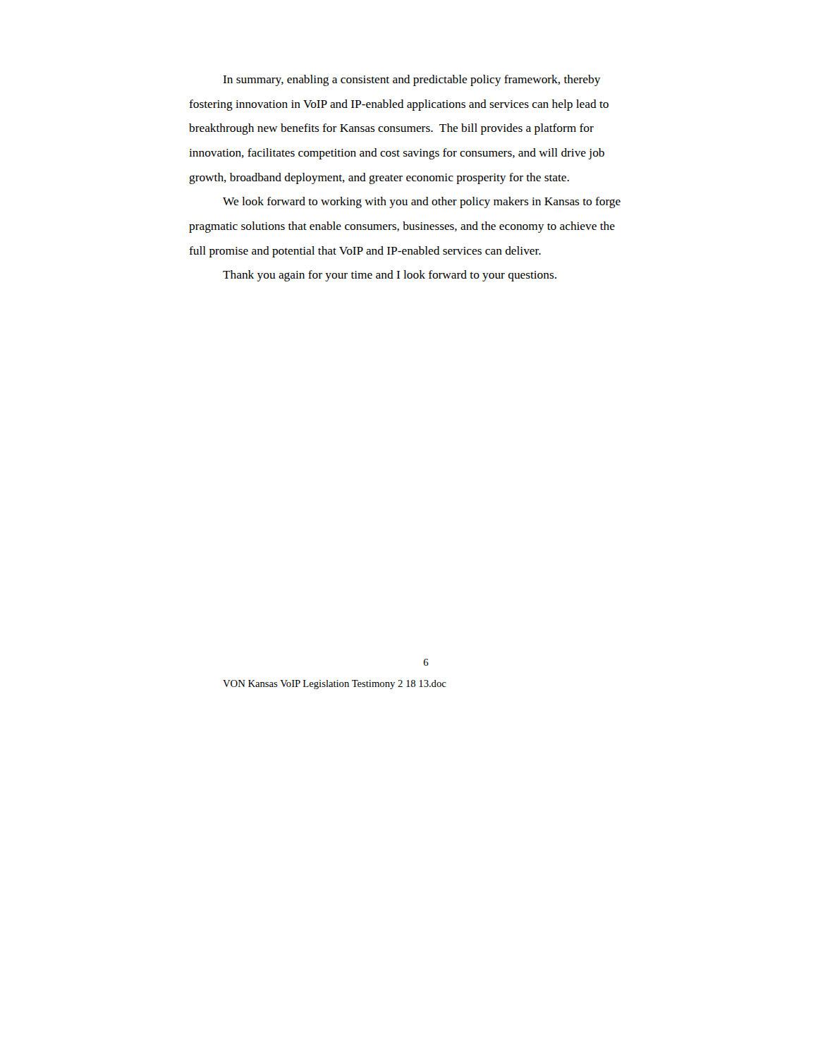In summary, enabling a consistent and predictable policy framework, thereby fostering innovation in VoIP and IP-enabled applications and services can help lead to breakthrough new benefits for Kansas consumers. The bill provides a platform for innovation, facilitates competition and cost savings for consumers, and will drive job growth, broadband deployment, and greater economic prosperity for the state.
We look forward to working with you and other policy makers in Kansas to forge pragmatic solutions that enable consumers, businesses, and the economy to achieve the full promise and potential that VoIP and IP-enabled services can deliver.
Thank you again for your time and I look forward to your questions.
6
VON Kansas VoIP Legislation Testimony 2 18 13.doc